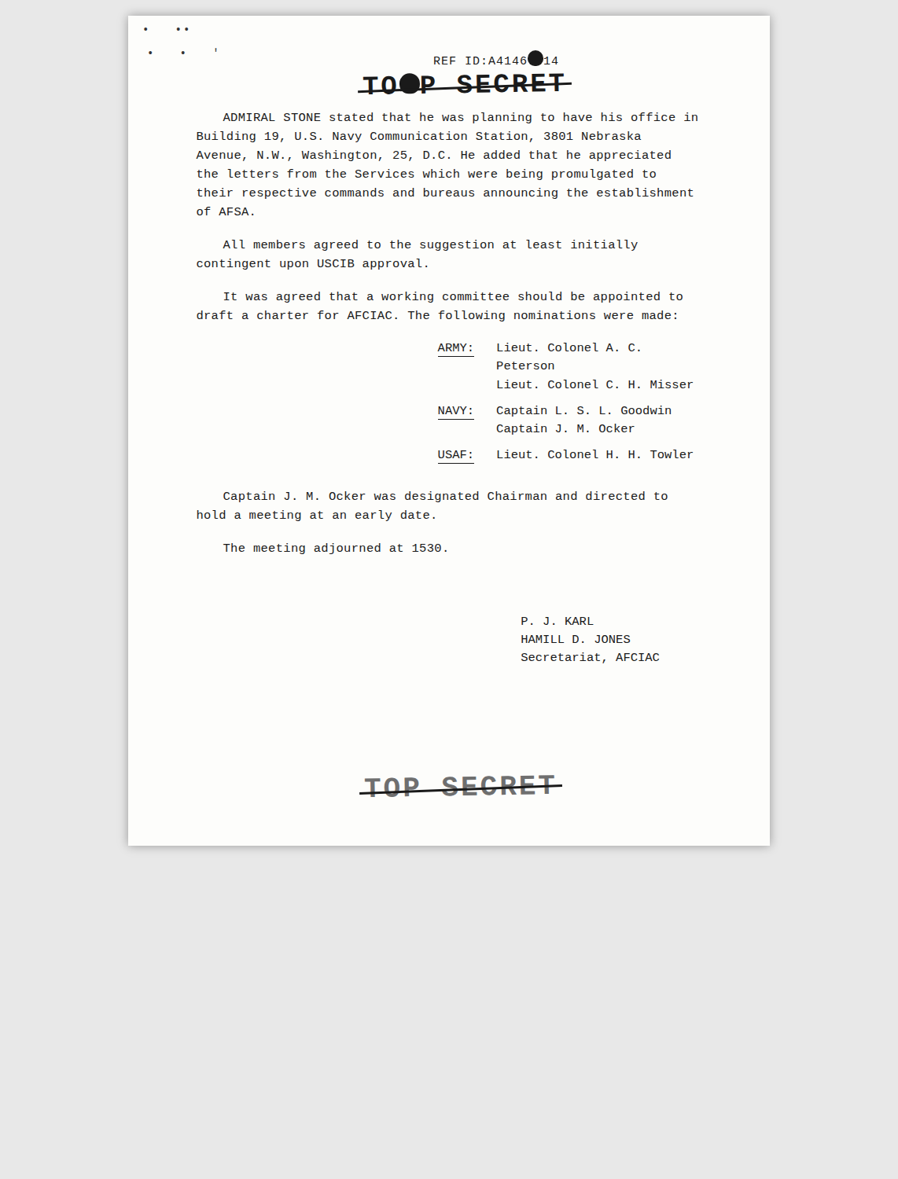• ••
• • ʹ
REF ID:A4146 14
TO P SECRET
ADMIRAL STONE stated that he was planning to have his office in Building 19, U.S. Navy Communication Station, 3801 Nebraska Avenue, N.W., Washington, 25, D.C. He added that he appreciated the letters from the Services which were being promulgated to their respective commands and bureaus announcing the establishment of AFSA.
All members agreed to the suggestion at least initially contingent upon USCIB approval.
It was agreed that a working committee should be appointed to draft a charter for AFCIAC. The following nominations were made:
| ARMY: | Lieut. Colonel A. C. Peterson Lieut. Colonel C. H. Misser |
| NAVY: | Captain L. S. L. Goodwin Captain J. M. Ocker |
| USAF: | Lieut. Colonel H. H. Towler |
Captain J. M. Ocker was designated Chairman and directed to hold a meeting at an early date.
The meeting adjourned at 1530.
P. J. KARL
HAMILL D. JONES
Secretariat, AFCIAC
TOP SECRET